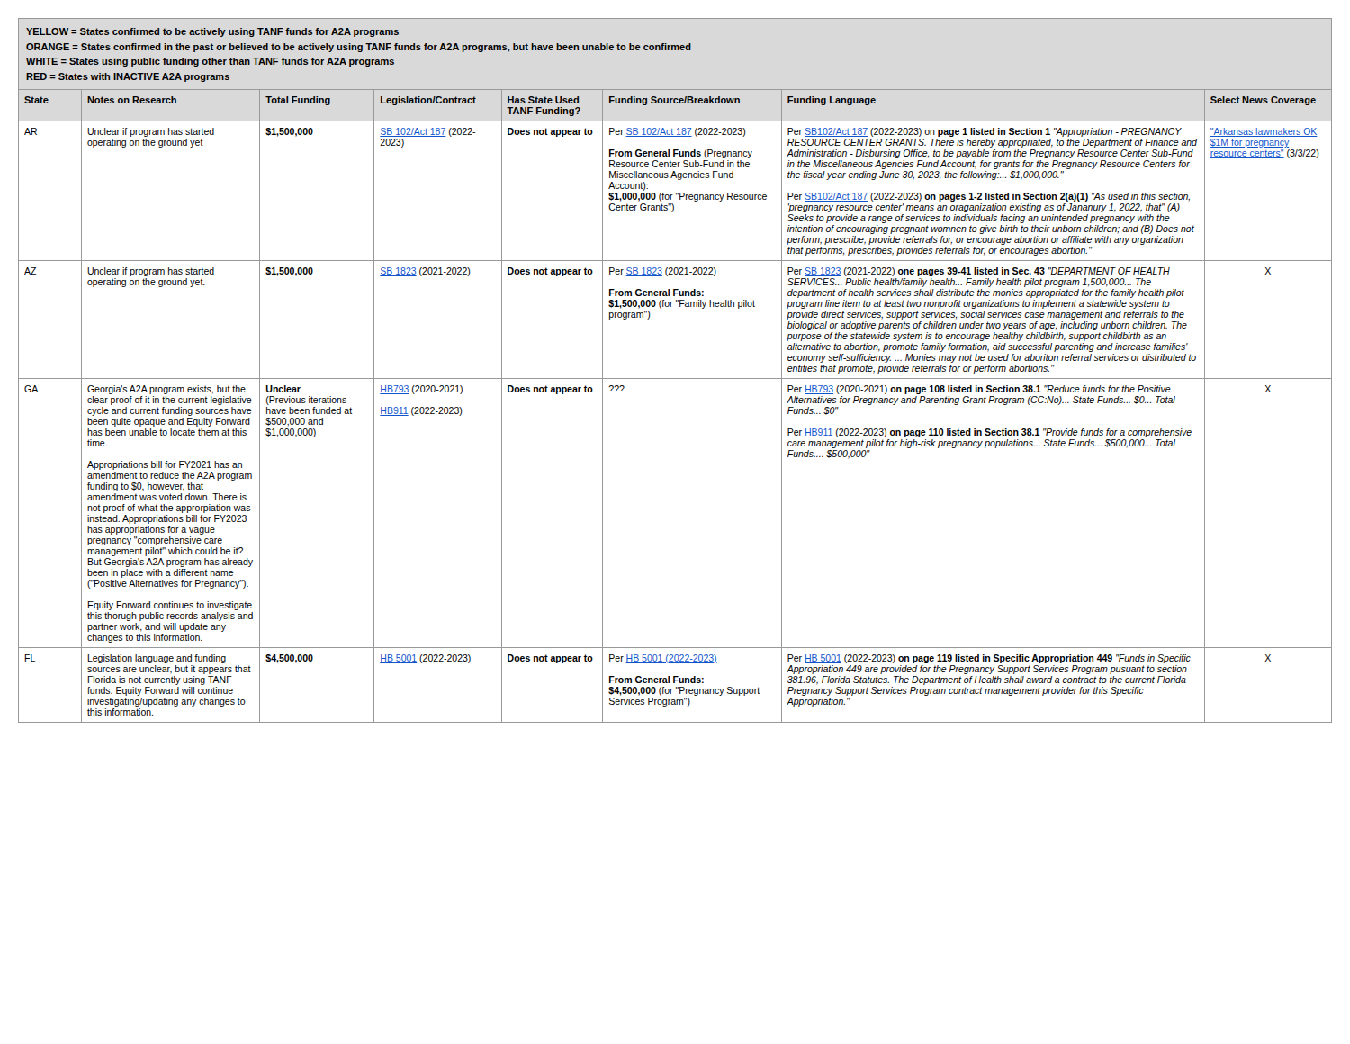YELLOW = States confirmed to be actively using TANF funds for A2A programs
ORANGE = States confirmed in the past or believed to be actively using TANF funds for A2A programs, but have been unable to be confirmed
WHITE = States using public funding other than TANF funds for A2A programs
RED = States with INACTIVE A2A programs
| State | Notes on Research | Total Funding | Legislation/Contract | Has State Used TANF Funding? | Funding Source/Breakdown | Funding Language | Select News Coverage |
| --- | --- | --- | --- | --- | --- | --- | --- |
| AR | Unclear if program has started operating on the ground yet | $1,500,000 | SB 102/Act 187 (2022-2023) | Does not appear to | Per SB 102/Act 187 (2022-2023) From General Funds (Pregnancy Resource Center Sub-Fund in the Miscellaneous Agencies Fund Account): $1,000,000 (for "Pregnancy Resource Center Grants") | Per SB102/Act 187 (2022-2023) on page 1 listed in Section 1 "Appropriation - PREGNANCY RESOURCE CENTER GRANTS. There is hereby appropriated, to the Department of Finance and Administration - Disbursing Office, to be payable from the Pregnancy Resource Center Sub-Fund in the Miscellaneous Agencies Fund Account, for grants for the Pregnancy Resource Centers for the fiscal year ending June 30, 2023, the following:... $1,000,000." Per SB102/Act 187 (2022-2023) on pages 1-2 listed in Section 2(a)(1) "As used in this section, 'pregnancy resource center' means an oraganization existing as of Jananury 1, 2022, that" (A) Seeks to provide a range of services to individuals facing an unintended pregnancy with the intention of encouraging pregnant womnen to give birth to their unborn children; and (B) Does not perform, prescribe, provide referrals for, or encourage abortion or affiliate with any organization that performs, prescribes, provides referrals for, or encourages abortion." | "Arkansas lawmakers OK $1M for pregnancy resource centers" (3/3/22) |
| AZ | Unclear if program has started operating on the ground yet. | $1,500,000 | SB 1823 (2021-2022) | Does not appear to | Per SB 1823 (2021-2022) From General Funds: $1,500,000 (for "Family health pilot program") | Per SB 1823 (2021-2022) one pages 39-41 listed in Sec. 43 "DEPARTMENT OF HEALTH SERVICES... Public health/family health... Family health pilot program 1,500,000... The department of health services shall distribute the monies appropriated for the family health pilot program line item to at least two nonprofit organizations to implement a statewide system to provide direct services, support services, social services case management and referrals to the biological or adoptive parents of children under two years of age, including unborn children. The purpose of the statewide system is to encourage healthy childbirth, support childbirth as an alternative to abortion, promote family formation, aid successful parenting and increase families' economy self-sufficiency. ... Monies may not be used for aboriton referral services or distributed to entities that promote, provide referrals for or perform abortions." | X |
| GA | Georgia's A2A program exists, but the clear proof of it in the current legislative cycle and current funding sources have been quite opaque and Equity Forward has been unable to locate them at this time. Appropriations bill for FY2021 has an amendment to reduce the A2A program funding to $0, however, that amendment was voted down. There is not proof of what the approrpiation was instead. Appropriations bill for FY2023 has appropriations for a vague pregnancy "comprehensive care management pilot" which could be it? But Georgia's A2A program has already been in place with a different name ("Positive Alternatives for Pregnancy"). Equity Forward continues to investigate this thorugh public records analysis and partner work, and will update any changes to this information. | Unclear (Previous iterations have been funded at $500,000 and $1,000,000) | HB793 (2020-2021) HB911 (2022-2023) | Does not appear to | ??? | Per HB793 (2020-2021) on page 108 listed in Section 38.1 "Reduce funds for the Positive Alternatives for Pregnancy and Parenting Grant Program (CC:No)... State Funds... $0... Total Funds... $0" Per HB911 (2022-2023) on page 110 listed in Section 38.1 "Provide funds for a comprehensive care management pilot for high-risk pregnancy populations... State Funds... $500,000... Total Funds.... $500,000" | X |
| FL | Legislation language and funding sources are unclear, but it appears that Florida is not currently using TANF funds. Equity Forward will continue investigating/updating any changes to this information. | $4,500,000 | HB 5001 (2022-2023) | Does not appear to | Per HB 5001 (2022-2023) From General Funds: $4,500,000 (for "Pregnancy Support Services Program") | Per HB 5001 (2022-2023) on page 119 listed in Specific Appropriation 449 "Funds in Specific Appropriation 449 are provided for the Pregnancy Support Services Program pusuant to section 381.96, Florida Statutes. The Department of Health shall award a contract to the current Florida Pregnancy Support Services Program contract management provider for this Specific Appropriation." | X |